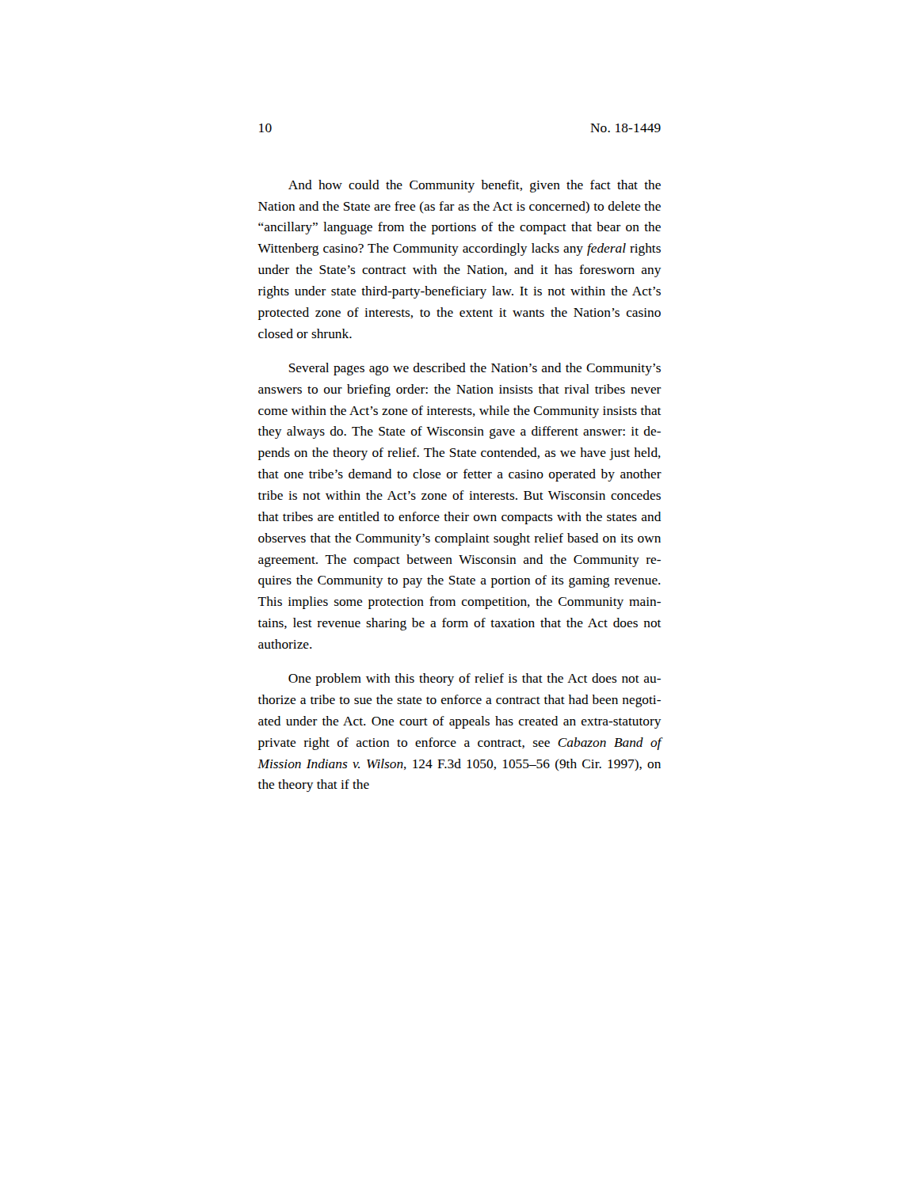10 No. 18-1449
And how could the Community benefit, given the fact that the Nation and the State are free (as far as the Act is concerned) to delete the “ancillary” language from the portions of the compact that bear on the Wittenberg casino? The Community accordingly lacks any federal rights under the State’s contract with the Nation, and it has foresworn any rights under state third-party-beneficiary law. It is not within the Act’s protected zone of interests, to the extent it wants the Nation’s casino closed or shrunk.
Several pages ago we described the Nation’s and the Community’s answers to our briefing order: the Nation insists that rival tribes never come within the Act’s zone of interests, while the Community insists that they always do. The State of Wisconsin gave a different answer: it depends on the theory of relief. The State contended, as we have just held, that one tribe’s demand to close or fetter a casino operated by another tribe is not within the Act’s zone of interests. But Wisconsin concedes that tribes are entitled to enforce their own compacts with the states and observes that the Community’s complaint sought relief based on its own agreement. The compact between Wisconsin and the Community requires the Community to pay the State a portion of its gaming revenue. This implies some protection from competition, the Community maintains, lest revenue sharing be a form of taxation that the Act does not authorize.
One problem with this theory of relief is that the Act does not authorize a tribe to sue the state to enforce a contract that had been negotiated under the Act. One court of appeals has created an extra-statutory private right of action to enforce a contract, see Cabazon Band of Mission Indians v. Wilson, 124 F.3d 1050, 1055–56 (9th Cir. 1997), on the theory that if the